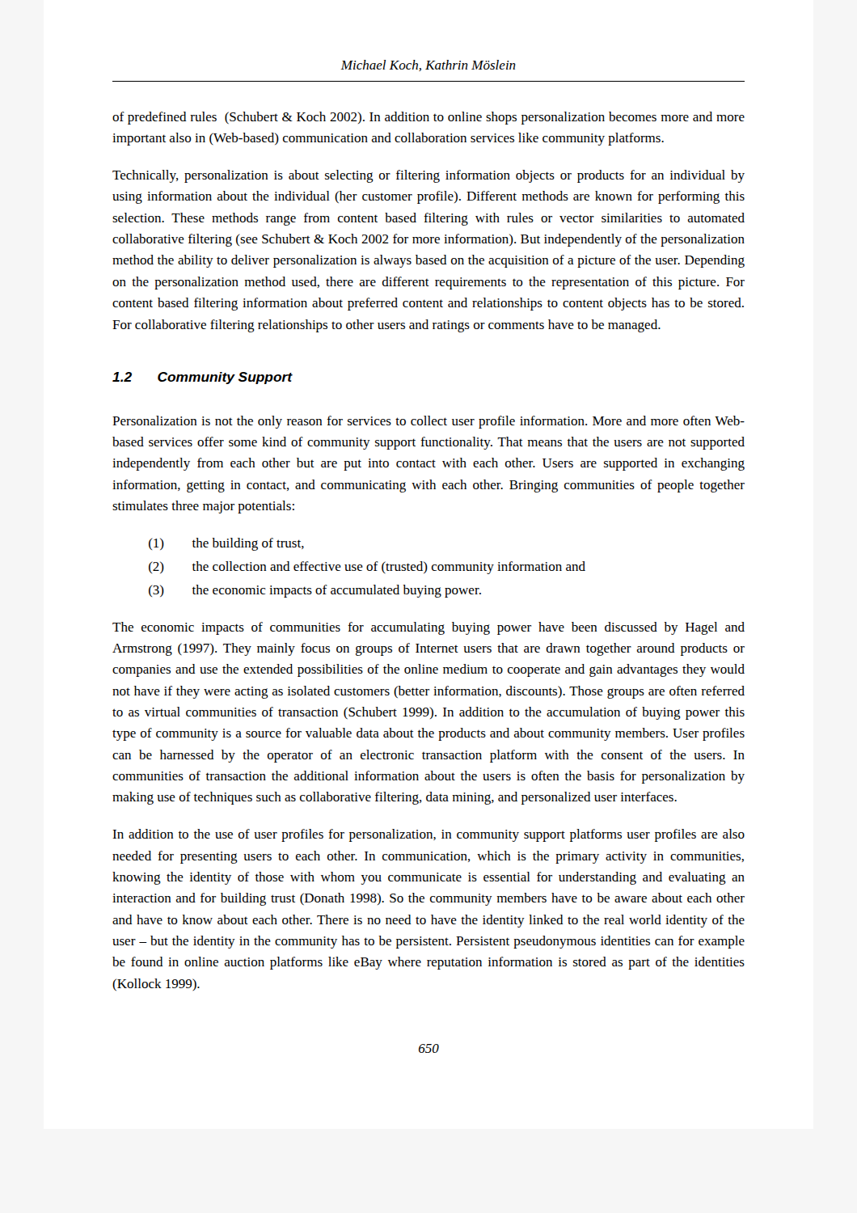Michael Koch, Kathrin Möslein
of predefined rules (Schubert & Koch 2002). In addition to online shops personalization becomes more and more important also in (Web-based) communication and collaboration services like community platforms.
Technically, personalization is about selecting or filtering information objects or products for an individual by using information about the individual (her customer profile). Different methods are known for performing this selection. These methods range from content based filtering with rules or vector similarities to automated collaborative filtering (see Schubert & Koch 2002 for more information). But independently of the personalization method the ability to deliver personalization is always based on the acquisition of a picture of the user. Depending on the personalization method used, there are different requirements to the representation of this picture. For content based filtering information about preferred content and relationships to content objects has to be stored. For collaborative filtering relationships to other users and ratings or comments have to be managed.
1.2 Community Support
Personalization is not the only reason for services to collect user profile information. More and more often Web-based services offer some kind of community support functionality. That means that the users are not supported independently from each other but are put into contact with each other. Users are supported in exchanging information, getting in contact, and communicating with each other. Bringing communities of people together stimulates three major potentials:
(1) the building of trust,
(2) the collection and effective use of (trusted) community information and
(3) the economic impacts of accumulated buying power.
The economic impacts of communities for accumulating buying power have been discussed by Hagel and Armstrong (1997). They mainly focus on groups of Internet users that are drawn together around products or companies and use the extended possibilities of the online medium to cooperate and gain advantages they would not have if they were acting as isolated customers (better information, discounts). Those groups are often referred to as virtual communities of transaction (Schubert 1999). In addition to the accumulation of buying power this type of community is a source for valuable data about the products and about community members. User profiles can be harnessed by the operator of an electronic transaction platform with the consent of the users. In communities of transaction the additional information about the users is often the basis for personalization by making use of techniques such as collaborative filtering, data mining, and personalized user interfaces.
In addition to the use of user profiles for personalization, in community support platforms user profiles are also needed for presenting users to each other. In communication, which is the primary activity in communities, knowing the identity of those with whom you communicate is essential for understanding and evaluating an interaction and for building trust (Donath 1998). So the community members have to be aware about each other and have to know about each other. There is no need to have the identity linked to the real world identity of the user – but the identity in the community has to be persistent. Persistent pseudonymous identities can for example be found in online auction platforms like eBay where reputation information is stored as part of the identities (Kollock 1999).
650